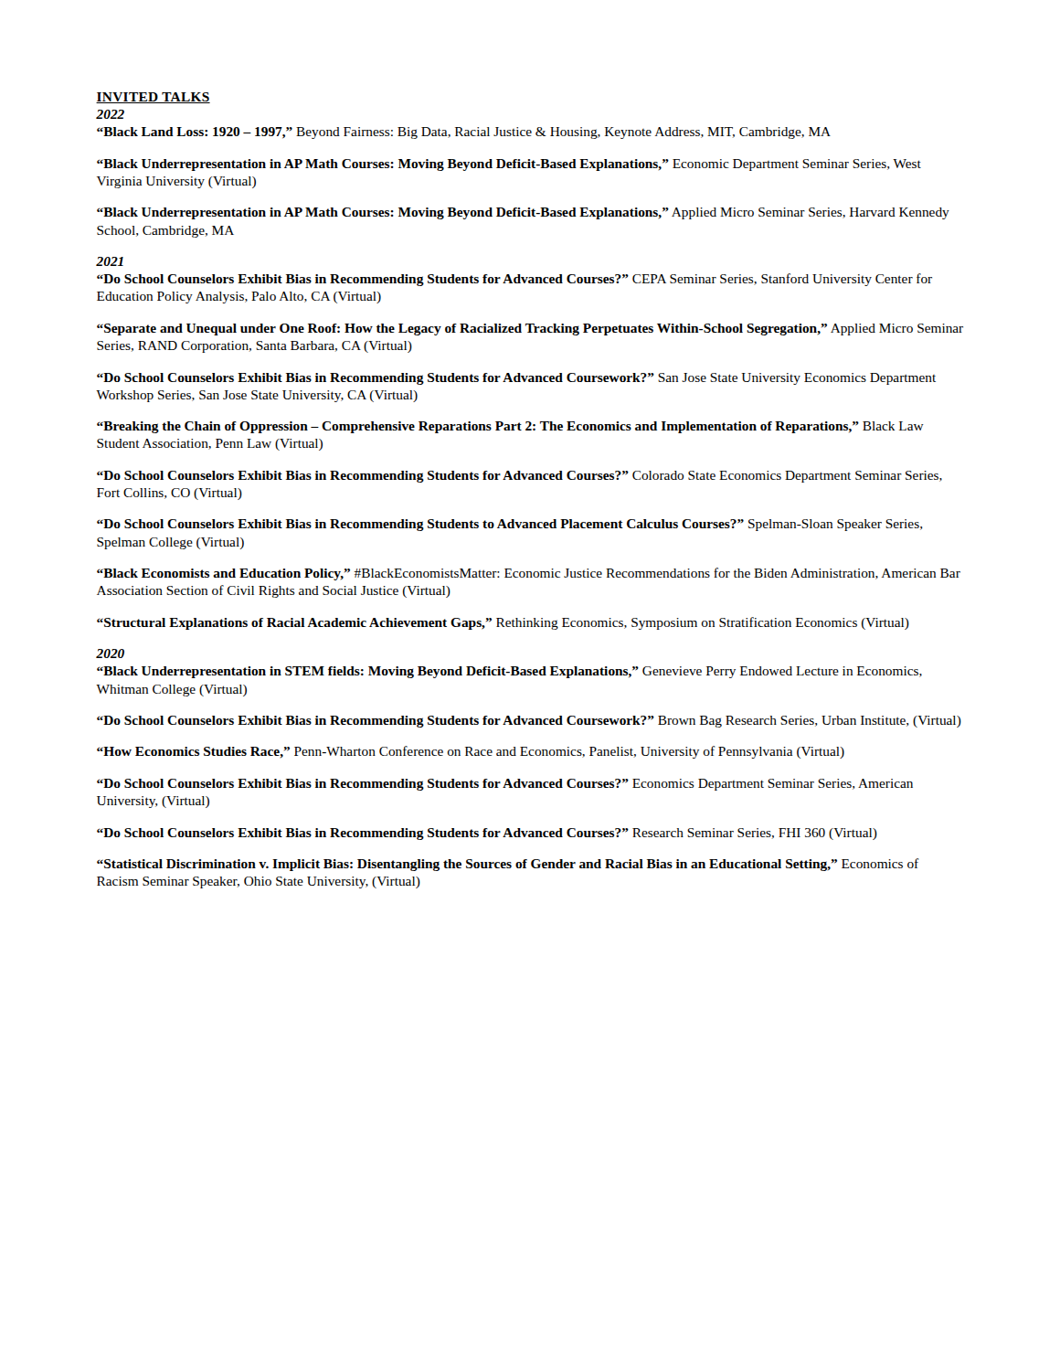INVITED TALKS
2022
“Black Land Loss: 1920 – 1997,” Beyond Fairness: Big Data, Racial Justice & Housing, Keynote Address, MIT, Cambridge, MA
“Black Underrepresentation in AP Math Courses: Moving Beyond Deficit-Based Explanations,” Economic Department Seminar Series, West Virginia University (Virtual)
“Black Underrepresentation in AP Math Courses: Moving Beyond Deficit-Based Explanations,” Applied Micro Seminar Series, Harvard Kennedy School, Cambridge, MA
2021
“Do School Counselors Exhibit Bias in Recommending Students for Advanced Courses?” CEPA Seminar Series, Stanford University Center for Education Policy Analysis, Palo Alto, CA (Virtual)
“Separate and Unequal under One Roof: How the Legacy of Racialized Tracking Perpetuates Within-School Segregation,” Applied Micro Seminar Series, RAND Corporation, Santa Barbara, CA (Virtual)
“Do School Counselors Exhibit Bias in Recommending Students for Advanced Coursework?” San Jose State University Economics Department Workshop Series, San Jose State University, CA (Virtual)
“Breaking the Chain of Oppression – Comprehensive Reparations Part 2: The Economics and Implementation of Reparations,” Black Law Student Association, Penn Law (Virtual)
“Do School Counselors Exhibit Bias in Recommending Students for Advanced Courses?” Colorado State Economics Department Seminar Series, Fort Collins, CO (Virtual)
“Do School Counselors Exhibit Bias in Recommending Students to Advanced Placement Calculus Courses?” Spelman-Sloan Speaker Series, Spelman College (Virtual)
“Black Economists and Education Policy,” #BlackEconomistsMatter: Economic Justice Recommendations for the Biden Administration, American Bar Association Section of Civil Rights and Social Justice (Virtual)
“Structural Explanations of Racial Academic Achievement Gaps,” Rethinking Economics, Symposium on Stratification Economics (Virtual)
2020
“Black Underrepresentation in STEM fields: Moving Beyond Deficit-Based Explanations,” Genevieve Perry Endowed Lecture in Economics, Whitman College (Virtual)
“Do School Counselors Exhibit Bias in Recommending Students for Advanced Coursework?” Brown Bag Research Series, Urban Institute, (Virtual)
“How Economics Studies Race,” Penn-Wharton Conference on Race and Economics, Panelist, University of Pennsylvania (Virtual)
“Do School Counselors Exhibit Bias in Recommending Students for Advanced Courses?” Economics Department Seminar Series, American University, (Virtual)
“Do School Counselors Exhibit Bias in Recommending Students for Advanced Courses?” Research Seminar Series, FHI 360 (Virtual)
“Statistical Discrimination v. Implicit Bias: Disentangling the Sources of Gender and Racial Bias in an Educational Setting,” Economics of Racism Seminar Speaker, Ohio State University, (Virtual)